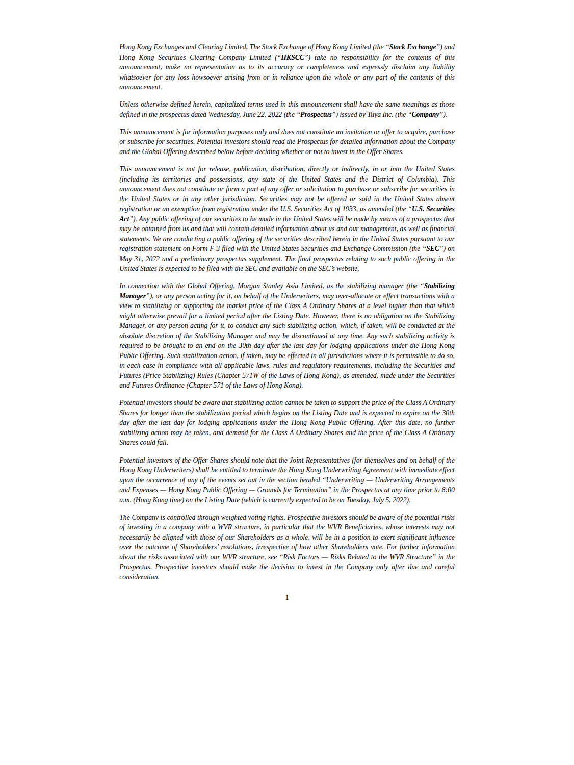Hong Kong Exchanges and Clearing Limited, The Stock Exchange of Hong Kong Limited (the “Stock Exchange”) and Hong Kong Securities Clearing Company Limited (“HKSCC”) take no responsibility for the contents of this announcement, make no representation as to its accuracy or completeness and expressly disclaim any liability whatsoever for any loss howsoever arising from or in reliance upon the whole or any part of the contents of this announcement.
Unless otherwise defined herein, capitalized terms used in this announcement shall have the same meanings as those defined in the prospectus dated Wednesday, June 22, 2022 (the “Prospectus”) issued by Tuya Inc. (the “Company”).
This announcement is for information purposes only and does not constitute an invitation or offer to acquire, purchase or subscribe for securities. Potential investors should read the Prospectus for detailed information about the Company and the Global Offering described below before deciding whether or not to invest in the Offer Shares.
This announcement is not for release, publication, distribution, directly or indirectly, in or into the United States (including its territories and possessions, any state of the United States and the District of Columbia). This announcement does not constitute or form a part of any offer or solicitation to purchase or subscribe for securities in the United States or in any other jurisdiction. Securities may not be offered or sold in the United States absent registration or an exemption from registration under the U.S. Securities Act of 1933, as amended (the “U.S. Securities Act”). Any public offering of our securities to be made in the United States will be made by means of a prospectus that may be obtained from us and that will contain detailed information about us and our management, as well as financial statements. We are conducting a public offering of the securities described herein in the United States pursuant to our registration statement on Form F-3 filed with the United States Securities and Exchange Commission (the “SEC”) on May 31, 2022 and a preliminary prospectus supplement. The final prospectus relating to such public offering in the United States is expected to be filed with the SEC and available on the SEC’s website.
In connection with the Global Offering, Morgan Stanley Asia Limited, as the stabilizing manager (the “Stabilizing Manager”), or any person acting for it, on behalf of the Underwriters, may over-allocate or effect transactions with a view to stabilizing or supporting the market price of the Class A Ordinary Shares at a level higher than that which might otherwise prevail for a limited period after the Listing Date. However, there is no obligation on the Stabilizing Manager, or any person acting for it, to conduct any such stabilizing action, which, if taken, will be conducted at the absolute discretion of the Stabilizing Manager and may be discontinued at any time. Any such stabilizing activity is required to be brought to an end on the 30th day after the last day for lodging applications under the Hong Kong Public Offering. Such stabilization action, if taken, may be effected in all jurisdictions where it is permissible to do so, in each case in compliance with all applicable laws, rules and regulatory requirements, including the Securities and Futures (Price Stabilizing) Rules (Chapter 571W of the Laws of Hong Kong), as amended, made under the Securities and Futures Ordinance (Chapter 571 of the Laws of Hong Kong).
Potential investors should be aware that stabilizing action cannot be taken to support the price of the Class A Ordinary Shares for longer than the stabilization period which begins on the Listing Date and is expected to expire on the 30th day after the last day for lodging applications under the Hong Kong Public Offering. After this date, no further stabilizing action may be taken, and demand for the Class A Ordinary Shares and the price of the Class A Ordinary Shares could fall.
Potential investors of the Offer Shares should note that the Joint Representatives (for themselves and on behalf of the Hong Kong Underwriters) shall be entitled to terminate the Hong Kong Underwriting Agreement with immediate effect upon the occurrence of any of the events set out in the section headed “Underwriting — Underwriting Arrangements and Expenses — Hong Kong Public Offering — Grounds for Termination” in the Prospectus at any time prior to 8:00 a.m. (Hong Kong time) on the Listing Date (which is currently expected to be on Tuesday, July 5, 2022).
The Company is controlled through weighted voting rights. Prospective investors should be aware of the potential risks of investing in a company with a WVR structure, in particular that the WVR Beneficiaries, whose interests may not necessarily be aligned with those of our Shareholders as a whole, will be in a position to exert significant influence over the outcome of Shareholders’ resolutions, irrespective of how other Shareholders vote. For further information about the risks associated with our WVR structure, see “Risk Factors — Risks Related to the WVR Structure” in the Prospectus. Prospective investors should make the decision to invest in the Company only after due and careful consideration.
1